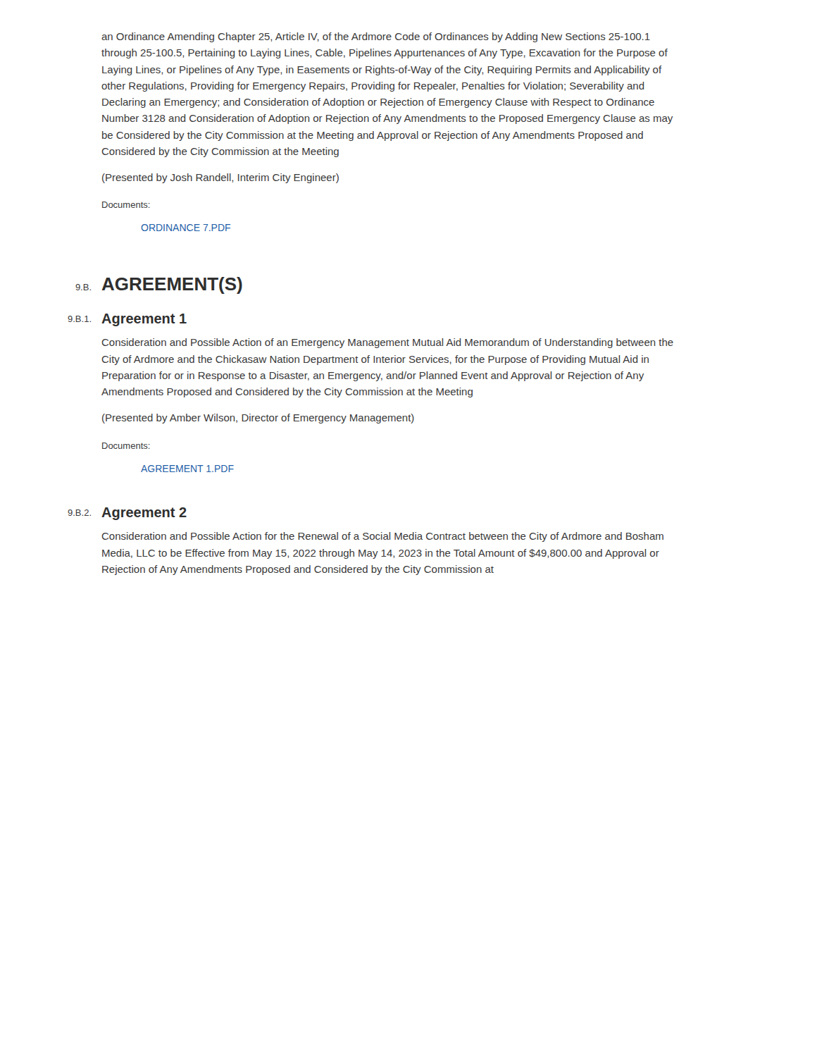an Ordinance Amending Chapter 25, Article IV, of the Ardmore Code of Ordinances by Adding New Sections 25-100.1 through 25-100.5, Pertaining to Laying Lines, Cable, Pipelines Appurtenances of Any Type, Excavation for the Purpose of Laying Lines, or Pipelines of Any Type, in Easements or Rights-of-Way of the City, Requiring Permits and Applicability of other Regulations, Providing for Emergency Repairs, Providing for Repealer, Penalties for Violation; Severability and Declaring an Emergency; and Consideration of Adoption or Rejection of Emergency Clause with Respect to Ordinance Number 3128 and Consideration of Adoption or Rejection of Any Amendments to the Proposed Emergency Clause as may be Considered by the City Commission at the Meeting and Approval or Rejection of Any Amendments Proposed and Considered by the City Commission at the Meeting
(Presented by Josh Randell, Interim City Engineer)
Documents:
ORDINANCE 7.PDF
9.B.
AGREEMENT(S)
9.B.1.
Agreement 1
Consideration and Possible Action of an Emergency Management Mutual Aid Memorandum of Understanding between the City of Ardmore and the Chickasaw Nation Department of Interior Services, for the Purpose of Providing Mutual Aid in Preparation for or in Response to a Disaster, an Emergency, and/or Planned Event and Approval or Rejection of Any Amendments Proposed and Considered by the City Commission at the Meeting
(Presented by Amber Wilson, Director of Emergency Management)
Documents:
AGREEMENT 1.PDF
9.B.2.
Agreement 2
Consideration and Possible Action for the Renewal of a Social Media Contract between the City of Ardmore and Bosham Media, LLC to be Effective from May 15, 2022 through May 14, 2023 in the Total Amount of $49,800.00 and Approval or Rejection of Any Amendments Proposed and Considered by the City Commission at